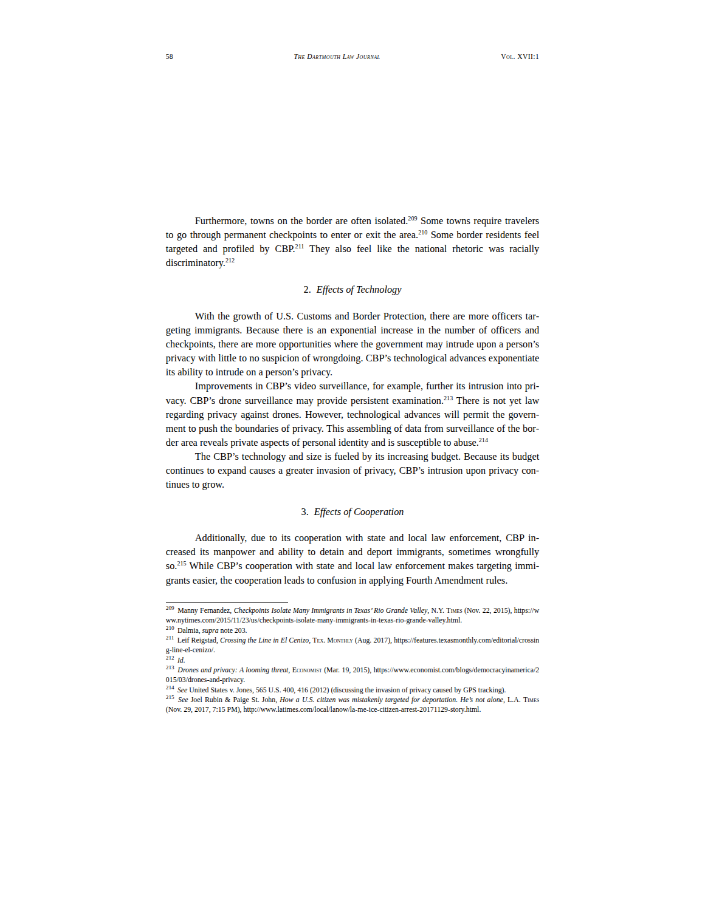58 The Dartmouth Law Journal Vol. XVII:1
Furthermore, towns on the border are often isolated.209 Some towns require travelers to go through permanent checkpoints to enter or exit the area.210 Some border residents feel targeted and profiled by CBP.211 They also feel like the national rhetoric was racially discriminatory.212
2. Effects of Technology
With the growth of U.S. Customs and Border Protection, there are more officers targeting immigrants. Because there is an exponential increase in the number of officers and checkpoints, there are more opportunities where the government may intrude upon a person’s privacy with little to no suspicion of wrongdoing. CBP’s technological advances exponentiate its ability to intrude on a person’s privacy.
Improvements in CBP’s video surveillance, for example, further its intrusion into privacy. CBP’s drone surveillance may provide persistent examination.213 There is not yet law regarding privacy against drones. However, technological advances will permit the government to push the boundaries of privacy. This assembling of data from surveillance of the border area reveals private aspects of personal identity and is susceptible to abuse.214
The CBP’s technology and size is fueled by its increasing budget. Because its budget continues to expand causes a greater invasion of privacy, CBP’s intrusion upon privacy continues to grow.
3. Effects of Cooperation
Additionally, due to its cooperation with state and local law enforcement, CBP increased its manpower and ability to detain and deport immigrants, sometimes wrongfully so.215 While CBP’s cooperation with state and local law enforcement makes targeting immigrants easier, the cooperation leads to confusion in applying Fourth Amendment rules.
209 Manny Fernandez, Checkpoints Isolate Many Immigrants in Texas’ Rio Grande Valley, N.Y. Times (Nov. 22, 2015), https://www.nytimes.com/2015/11/23/us/checkpoints-isolate-many-immigrants-in-texas-rio-grande-valley.html.
210 Dalmia, supra note 203.
211 Leif Reigstad, Crossing the Line in El Cenizo, Tex. Monthly (Aug. 2017), https://features.texasmonthly.com/editorial/crossing-line-el-cenizo/.
212 Id.
213 Drones and privacy: A looming threat, Economist (Mar. 19, 2015), https://www.economist.com/blogs/democracyinamerica/2015/03/drones-and-privacy.
214 See United States v. Jones, 565 U.S. 400, 416 (2012) (discussing the invasion of privacy caused by GPS tracking).
215 See Joel Rubin & Paige St. John, How a U.S. citizen was mistakenly targeted for deportation. He’s not alone, L.A. Times (Nov. 29, 2017, 7:15 PM), http://www.latimes.com/local/lanow/la-me-ice-citizen-arrest-20171129-story.html.